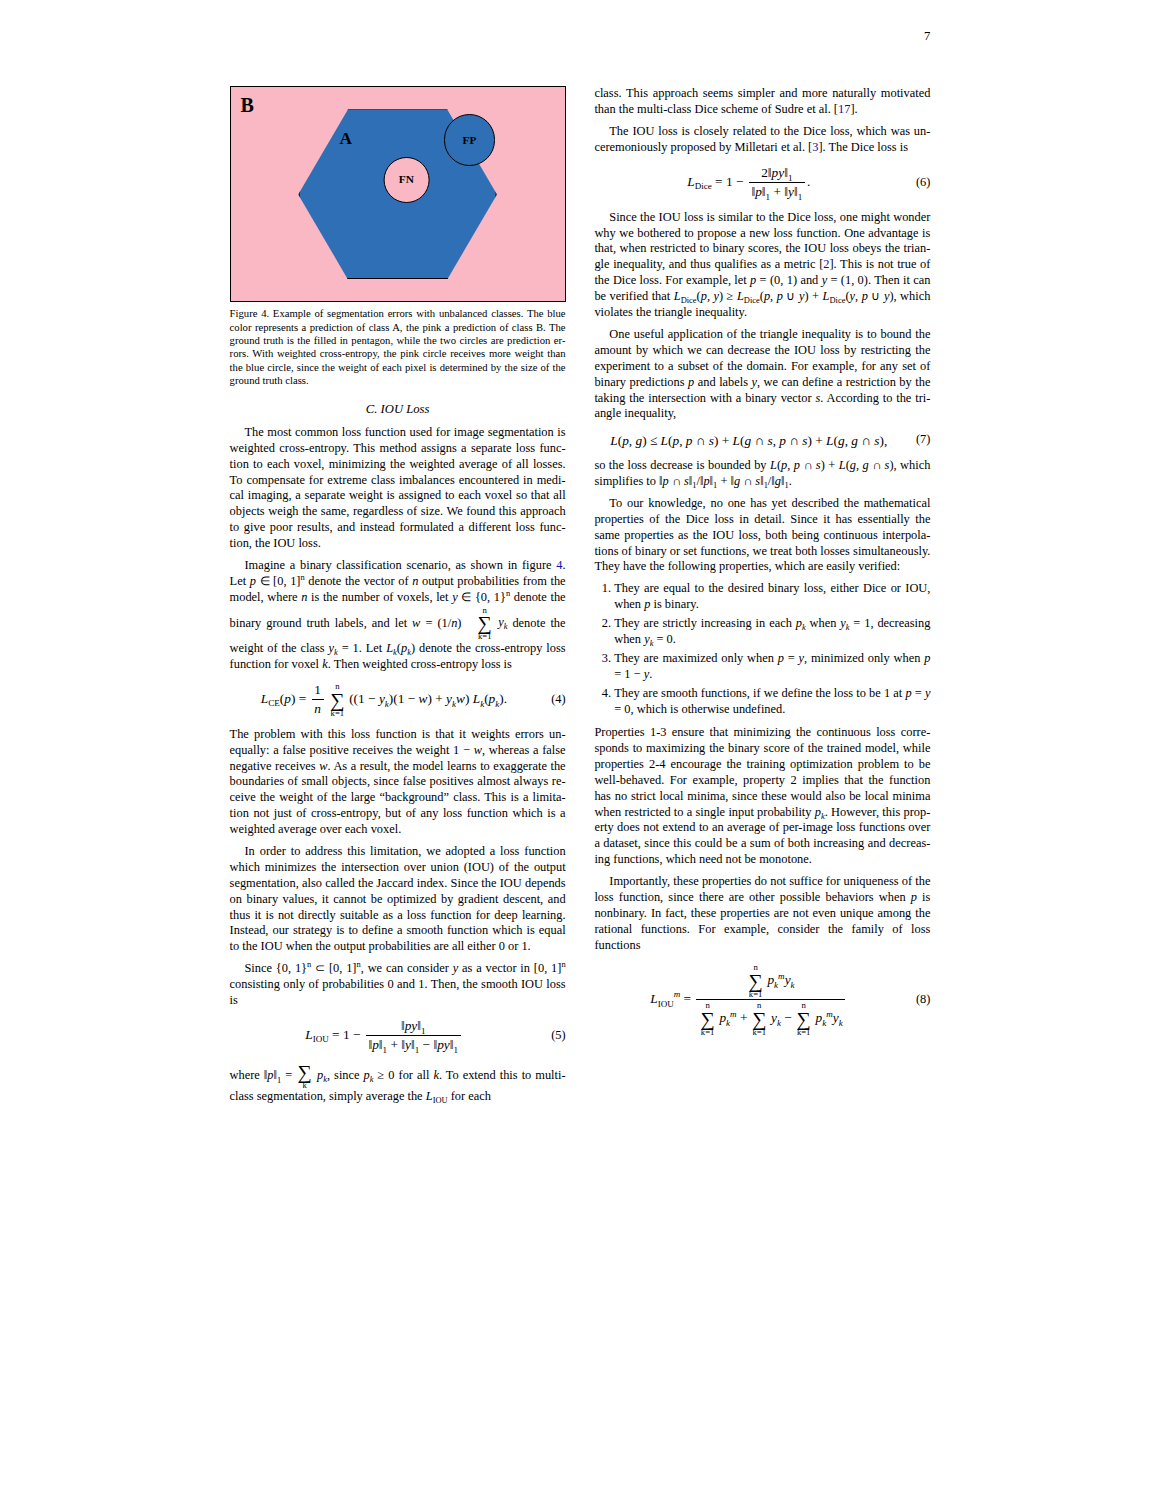7
B
A
FP
FN
Figure 4. Example of segmentation errors with unbalanced classes. The blue color represents a prediction of class A, the pink a prediction of class B. The ground truth is the filled in pentagon, while the two circles are prediction errors. With weighted cross-entropy, the pink circle receives more weight than the blue circle, since the weight of each pixel is determined by the size of the ground truth class.
C. IOU Loss
The most common loss function used for image segmentation is weighted cross-entropy. This method assigns a separate loss function to each voxel, minimizing the weighted average of all losses. To compensate for extreme class imbalances encountered in medical imaging, a separate weight is assigned to each voxel so that all objects weigh the same, regardless of size. We found this approach to give poor results, and instead formulated a different loss function, the IOU loss.
Imagine a binary classification scenario, as shown in figure 4. Let p ∈ [0, 1]n denote the vector of n output probabilities from the model, where n is the number of voxels, let y ∈ {0, 1}n denote the binary ground truth labels, and let w = (1/n)n∑k=1 yk denote the weight of the class yk = 1. Let Lk(pk) denote the cross-entropy loss function for voxel k. Then weighted cross-entropy loss is
LCE(p) = 1 n n∑k=1 ((1 − yk)(1 − w) + ykw) Lk(pk).
(4)
The problem with this loss function is that it weights errors unequally: a false positive receives the weight 1 − w, whereas a false negative receives w. As a result, the model learns to exaggerate the boundaries of small objects, since false positives almost always receive the weight of the large “background” class. This is a limitation not just of cross-entropy, but of any loss function which is a weighted average over each voxel.
In order to address this limitation, we adopted a loss function which minimizes the intersection over union (IOU) of the output segmentation, also called the Jaccard index. Since the IOU depends on binary values, it cannot be optimized by gradient descent, and thus it is not directly suitable as a loss function for deep learning. Instead, our strategy is to define a smooth function which is equal to the IOU when the output probabilities are all either 0 or 1.
Since {0, 1}n ⊂ [0, 1]n, we can consider y as a vector in [0, 1]n consisting only of probabilities 0 and 1. Then, the smooth IOU loss is
LIOU = 1 − ‖py‖1‖p‖1 + ‖y‖1 − ‖py‖1
(5)
where ‖p‖1 = ∑k pk, since pk ≥ 0 for all k. To extend this to multi-class segmentation, simply average the LIOU for each
class. This approach seems simpler and more naturally motivated than the multi-class Dice scheme of Sudre et al. [17].
The IOU loss is closely related to the Dice loss, which was unceremoniously proposed by Milletari et al. [3]. The Dice loss is
LDice = 1 − 2‖py‖1‖p‖1 + ‖y‖1.
(6)
Since the IOU loss is similar to the Dice loss, one might wonder why we bothered to propose a new loss function. One advantage is that, when restricted to binary scores, the IOU loss obeys the triangle inequality, and thus qualifies as a metric [2]. This is not true of the Dice loss. For example, let p = (0, 1) and y = (1, 0). Then it can be verified that LDice(p, y) ≥ LDice(p, p ∪ y) + LDice(y, p ∪ y), which violates the triangle inequality.
One useful application of the triangle inequality is to bound the amount by which we can decrease the IOU loss by restricting the experiment to a subset of the domain. For example, for any set of binary predictions p and labels y, we can define a restriction by the taking the intersection with a binary vector s. According to the triangle inequality,
L(p, g) ≤ L(p, p ∩ s) + L(g ∩ s, p ∩ s) + L(g, g ∩ s),
(7)
so the loss decrease is bounded by L(p, p ∩ s) + L(g, g ∩ s), which simplifies to ‖p ∩ s‖1/‖p‖1 + ‖g ∩ s‖1/‖g‖1.
To our knowledge, no one has yet described the mathematical properties of the Dice loss in detail. Since it has essentially the same properties as the IOU loss, both being continuous interpolations of binary or set functions, we treat both losses simultaneously. They have the following properties, which are easily verified:
They are equal to the desired binary loss, either Dice or IOU, when p is binary.
They are strictly increasing in each pk when yk = 1, decreasing when yk = 0.
They are maximized only when p = y, minimized only when p = 1 − y.
They are smooth functions, if we define the loss to be 1 at p = y = 0, which is otherwise undefined.
Properties 1-3 ensure that minimizing the continuous loss corresponds to maximizing the binary score of the trained model, while properties 2-4 encourage the training optimization problem to be well-behaved. For example, property 2 implies that the function has no strict local minima, since these would also be local minima when restricted to a single input probability pk. However, this property does not extend to an average of per-image loss functions over a dataset, since this could be a sum of both increasing and decreasing functions, which need not be monotone.
Importantly, these properties do not suffice for uniqueness of the loss function, since there are other possible behaviors when p is nonbinary. In fact, these properties are not even unique among the rational functions. For example, consider the family of loss functions
LIOUm = n∑k=1 pkmyk n∑k=1 pkm + n∑k=1 yk − n∑k=1 pkmyk
(8)